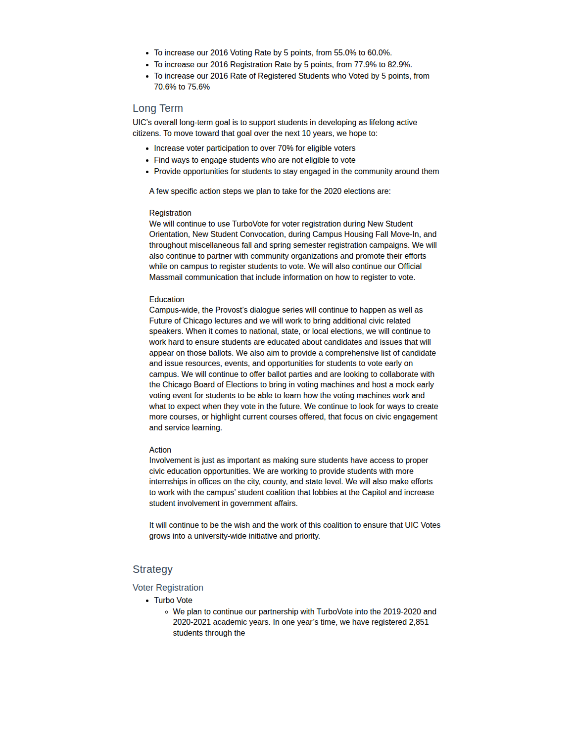To increase our 2016 Voting Rate by 5 points, from 55.0% to 60.0%.
To increase our 2016 Registration Rate by 5 points, from 77.9% to 82.9%.
To increase our 2016 Rate of Registered Students who Voted by 5 points, from 70.6% to 75.6%
Long Term
UIC’s overall long-term goal is to support students in developing as lifelong active citizens. To move toward that goal over the next 10 years, we hope to:
Increase voter participation to over 70% for eligible voters
Find ways to engage students who are not eligible to vote
Provide opportunities for students to stay engaged in the community around them
A few specific action steps we plan to take for the 2020 elections are:
Registration
We will continue to use TurboVote for voter registration during New Student Orientation, New Student Convocation, during Campus Housing Fall Move-In, and throughout miscellaneous fall and spring semester registration campaigns. We will also continue to partner with community organizations and promote their efforts while on campus to register students to vote. We will also continue our Official Massmail communication that include information on how to register to vote.
Education
Campus-wide, the Provost’s dialogue series will continue to happen as well as Future of Chicago lectures and we will work to bring additional civic related speakers. When it comes to national, state, or local elections, we will continue to work hard to ensure students are educated about candidates and issues that will appear on those ballots. We also aim to provide a comprehensive list of candidate and issue resources, events, and opportunities for students to vote early on campus. We will continue to offer ballot parties and are looking to collaborate with the Chicago Board of Elections to bring in voting machines and host a mock early voting event for students to be able to learn how the voting machines work and what to expect when they vote in the future. We continue to look for ways to create more courses, or highlight current courses offered, that focus on civic engagement and service learning.
Action
Involvement is just as important as making sure students have access to proper civic education opportunities. We are working to provide students with more internships in offices on the city, county, and state level. We will also make efforts to work with the campus’ student coalition that lobbies at the Capitol and increase student involvement in government affairs.
It will continue to be the wish and the work of this coalition to ensure that UIC Votes grows into a university-wide initiative and priority.
Strategy
Voter Registration
Turbo Vote
We plan to continue our partnership with TurboVote into the 2019-2020 and 2020-2021 academic years. In one year’s time, we have registered 2,851 students through the